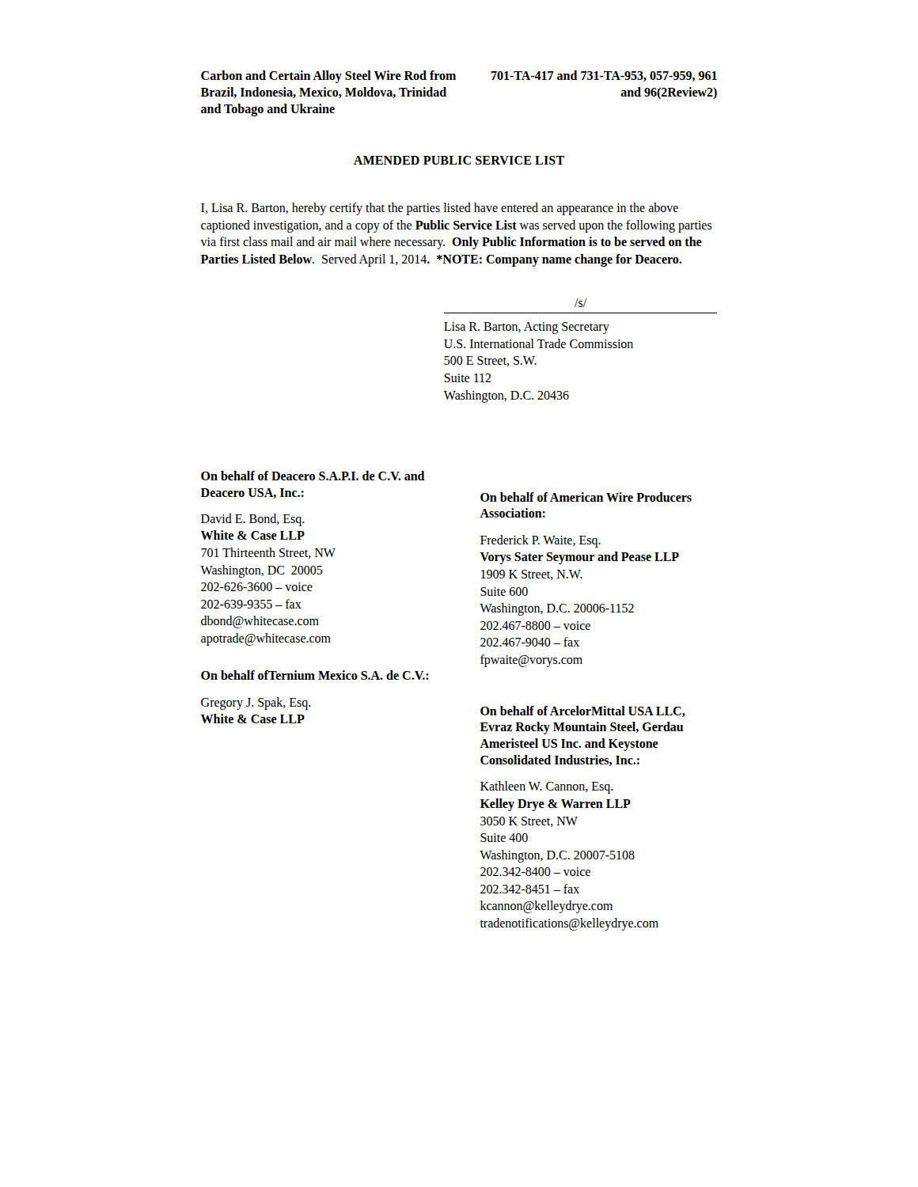Carbon and Certain Alloy Steel Wire Rod from Brazil, Indonesia, Mexico, Moldova, Trinidad and Tobago and Ukraine
701-TA-417 and 731-TA-953, 057-959, 961 and 96(2Review2)
AMENDED PUBLIC SERVICE LIST
I, Lisa R. Barton, hereby certify that the parties listed have entered an appearance in the above captioned investigation, and a copy of the Public Service List was served upon the following parties via first class mail and air mail where necessary. Only Public Information is to be served on the Parties Listed Below. Served April 1, 2014. *NOTE: Company name change for Deacero.
/s/
Lisa R. Barton, Acting Secretary
U.S. International Trade Commission
500 E Street, S.W.
Suite 112
Washington, D.C. 20436
On behalf of Deacero S.A.P.I. de C.V. and Deacero USA, Inc.:
David E. Bond, Esq.
White & Case LLP
701 Thirteenth Street, NW
Washington, DC 20005
202-626-3600 – voice
202-639-9355 – fax
dbond@whitecase.com
apotrade@whitecase.com
On behalf ofTernium Mexico S.A. de C.V.:
Gregory J. Spak, Esq.
White & Case LLP
On behalf of American Wire Producers Association:
Frederick P. Waite, Esq.
Vorys Sater Seymour and Pease LLP
1909 K Street, N.W.
Suite 600
Washington, D.C. 20006-1152
202.467-8800 – voice
202.467-9040 – fax
fpwaite@vorys.com
On behalf of ArcelorMittal USA LLC, Evraz Rocky Mountain Steel, Gerdau Ameristeel US Inc. and Keystone Consolidated Industries, Inc.:
Kathleen W. Cannon, Esq.
Kelley Drye & Warren LLP
3050 K Street, NW
Suite 400
Washington, D.C. 20007-5108
202.342-8400 – voice
202.342-8451 – fax
kcannon@kelleydrye.com
tradenotifications@kelleydrye.com